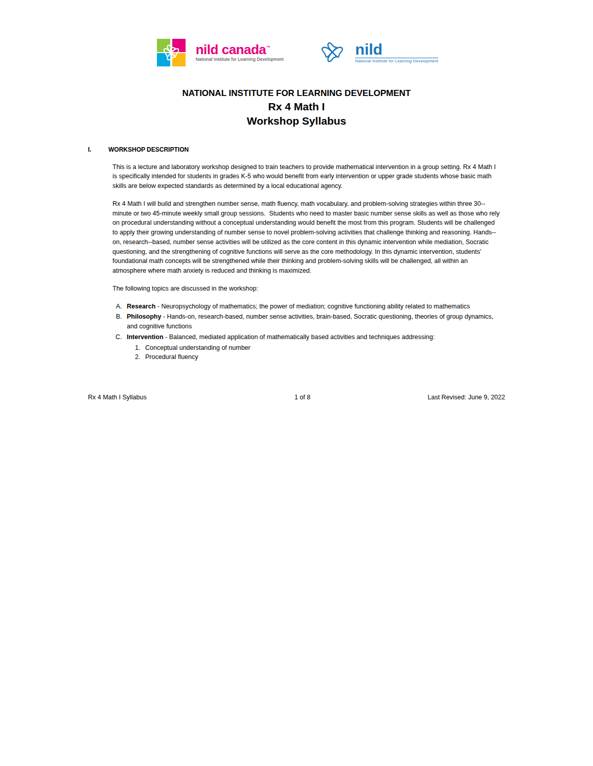nild canada™
National Institute for Learning Development
nild
National Institute for Learning Development
NATIONAL INSTITUTE FOR LEARNING DEVELOPMENT
Rx 4 Math I
Workshop Syllabus
I. WORKSHOP DESCRIPTION
This is a lecture and laboratory workshop designed to train teachers to provide mathematical intervention in a group setting. Rx 4 Math I is specifically intended for students in grades K-5 who would benefit from early intervention or upper grade students whose basic math skills are below expected standards as determined by a local educational agency.
Rx 4 Math I will build and strengthen number sense, math fluency, math vocabulary, and problem-solving strategies within three 30--minute or two 45-minute weekly small group sessions. Students who need to master basic number sense skills as well as those who rely on procedural understanding without a conceptual understanding would benefit the most from this program. Students will be challenged to apply their growing understanding of number sense to novel problem-solving activities that challenge thinking and reasoning. Hands--on, research--based, number sense activities will be utilized as the core content in this dynamic intervention while mediation, Socratic questioning, and the strengthening of cognitive functions will serve as the core methodology. In this dynamic intervention, students' foundational math concepts will be strengthened while their thinking and problem-solving skills will be challenged, all within an atmosphere where math anxiety is reduced and thinking is maximized.
The following topics are discussed in the workshop:
Research - Neuropsychology of mathematics; the power of mediation; cognitive functioning ability related to mathematics
Philosophy - Hands-on, research-based, number sense activities, brain-based, Socratic questioning, theories of group dynamics, and cognitive functions
Intervention - Balanced, mediated application of mathematically based activities and techniques addressing:
Conceptual understanding of number
Procedural fluency
Rx 4 Math I Syllabus
1 of 8
Last Revised: June 9, 2022